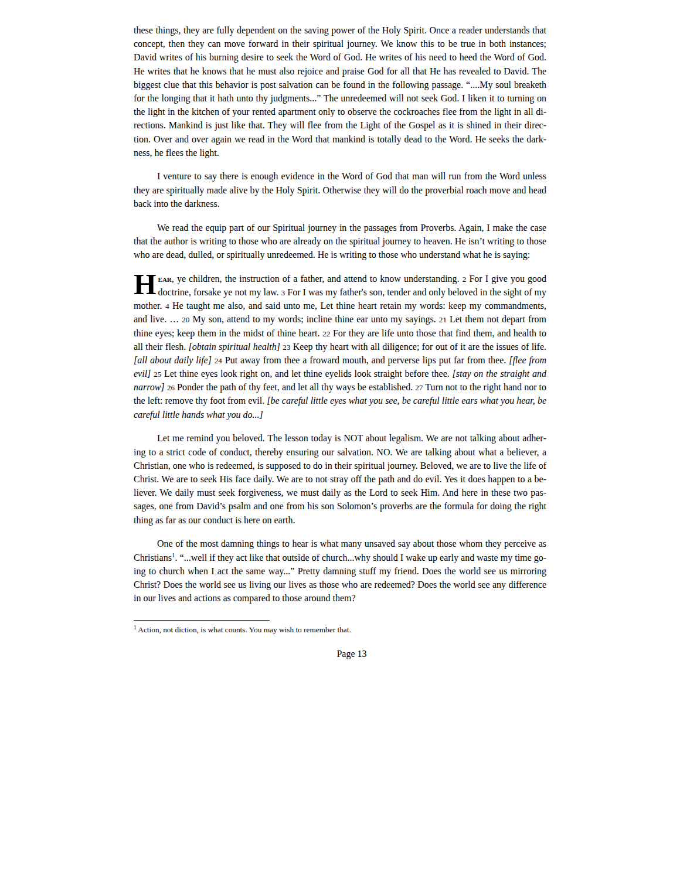these things, they are fully dependent on the saving power of the Holy Spirit. Once a reader understands that concept, then they can move forward in their spiritual journey. We know this to be true in both instances; David writes of his burning desire to seek the Word of God. He writes of his need to heed the Word of God. He writes that he knows that he must also rejoice and praise God for all that He has revealed to David. The biggest clue that this behavior is post salvation can be found in the following passage. “....My soul breaketh for the longing that it hath unto thy judgments...” The unredeemed will not seek God. I liken it to turning on the light in the kitchen of your rented apartment only to observe the cockroaches flee from the light in all directions. Mankind is just like that. They will flee from the Light of the Gospel as it is shined in their direction. Over and over again we read in the Word that mankind is totally dead to the Word. He seeks the darkness, he flees the light.
I venture to say there is enough evidence in the Word of God that man will run from the Word unless they are spiritually made alive by the Holy Spirit. Otherwise they will do the proverbial roach move and head back into the darkness.
We read the equip part of our Spiritual journey in the passages from Proverbs. Again, I make the case that the author is writing to those who are already on the spiritual journey to heaven. He isn’t writing to those who are dead, dulled, or spiritually unredeemed. He is writing to those who understand what he is saying:
Hear, ye children, the instruction of a father, and attend to know understanding. 2 For I give you good doctrine, forsake ye not my law. 3 For I was my father's son, tender and only beloved in the sight of my mother. 4 He taught me also, and said unto me, Let thine heart retain my words: keep my commandments, and live. … 20 My son, attend to my words; incline thine ear unto my sayings. 21 Let them not depart from thine eyes; keep them in the midst of thine heart. 22 For they are life unto those that find them, and health to all their flesh. [obtain spiritual health] 23 Keep thy heart with all diligence; for out of it are the issues of life. [all about daily life] 24 Put away from thee a froward mouth, and perverse lips put far from thee. [flee from evil] 25 Let thine eyes look right on, and let thine eyelids look straight before thee. [stay on the straight and narrow] 26 Ponder the path of thy feet, and let all thy ways be established. 27 Turn not to the right hand nor to the left: remove thy foot from evil. [be careful little eyes what you see, be careful little ears what you hear, be careful little hands what you do...]
Let me remind you beloved. The lesson today is NOT about legalism. We are not talking about adhering to a strict code of conduct, thereby ensuring our salvation. NO. We are talking about what a believer, a Christian, one who is redeemed, is supposed to do in their spiritual journey. Beloved, we are to live the life of Christ. We are to seek His face daily. We are to not stray off the path and do evil. Yes it does happen to a believer. We daily must seek forgiveness, we must daily as the Lord to seek Him. And here in these two passages, one from David’s psalm and one from his son Solomon’s proverbs are the formula for doing the right thing as far as our conduct is here on earth.
One of the most damning things to hear is what many unsaved say about those whom they perceive as Christians1. “...well if they act like that outside of church...why should I wake up early and waste my time going to church when I act the same way...” Pretty damning stuff my friend. Does the world see us mirroring Christ? Does the world see us living our lives as those who are redeemed? Does the world see any difference in our lives and actions as compared to those around them?
1 Action, not diction, is what counts. You may wish to remember that.
Page 13